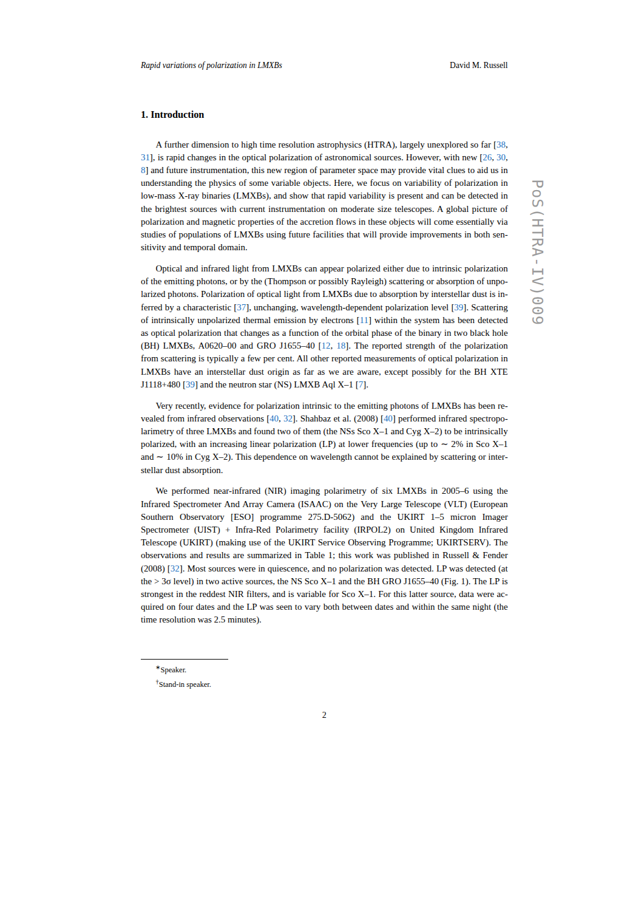Rapid variations of polarization in LMXBs
David M. Russell
PoS(HTRA-IV)009
1. Introduction
A further dimension to high time resolution astrophysics (HTRA), largely unexplored so far [38, 31], is rapid changes in the optical polarization of astronomical sources. However, with new [26, 30, 8] and future instrumentation, this new region of parameter space may provide vital clues to aid us in understanding the physics of some variable objects. Here, we focus on variability of polarization in low-mass X-ray binaries (LMXBs), and show that rapid variability is present and can be detected in the brightest sources with current instrumentation on moderate size telescopes. A global picture of polarization and magnetic properties of the accretion flows in these objects will come essentially via studies of populations of LMXBs using future facilities that will provide improvements in both sensitivity and temporal domain.
Optical and infrared light from LMXBs can appear polarized either due to intrinsic polarization of the emitting photons, or by the (Thompson or possibly Rayleigh) scattering or absorption of unpolarized photons. Polarization of optical light from LMXBs due to absorption by interstellar dust is inferred by a characteristic [37], unchanging, wavelength-dependent polarization level [39]. Scattering of intrinsically unpolarized thermal emission by electrons [11] within the system has been detected as optical polarization that changes as a function of the orbital phase of the binary in two black hole (BH) LMXBs, A0620–00 and GRO J1655–40 [12, 18]. The reported strength of the polarization from scattering is typically a few per cent. All other reported measurements of optical polarization in LMXBs have an interstellar dust origin as far as we are aware, except possibly for the BH XTE J1118+480 [39] and the neutron star (NS) LMXB Aql X–1 [7].
Very recently, evidence for polarization intrinsic to the emitting photons of LMXBs has been revealed from infrared observations [40, 32]. Shahbaz et al. (2008) [40] performed infrared spectropolarimetry of three LMXBs and found two of them (the NSs Sco X–1 and Cyg X–2) to be intrinsically polarized, with an increasing linear polarization (LP) at lower frequencies (up to ∼ 2% in Sco X–1 and ∼ 10% in Cyg X–2). This dependence on wavelength cannot be explained by scattering or interstellar dust absorption.
We performed near-infrared (NIR) imaging polarimetry of six LMXBs in 2005–6 using the Infrared Spectrometer And Array Camera (ISAAC) on the Very Large Telescope (VLT) (European Southern Observatory [ESO] programme 275.D-5062) and the UKIRT 1–5 micron Imager Spectrometer (UIST) + Infra-Red Polarimetry facility (IRPOL2) on United Kingdom Infrared Telescope (UKIRT) (making use of the UKIRT Service Observing Programme; UKIRTSERV). The observations and results are summarized in Table 1; this work was published in Russell & Fender (2008) [32]. Most sources were in quiescence, and no polarization was detected. LP was detected (at the > 3σ level) in two active sources, the NS Sco X–1 and the BH GRO J1655–40 (Fig. 1). The LP is strongest in the reddest NIR filters, and is variable for Sco X–1. For this latter source, data were acquired on four dates and the LP was seen to vary both between dates and within the same night (the time resolution was 2.5 minutes).
∗Speaker.
†Stand-in speaker.
2